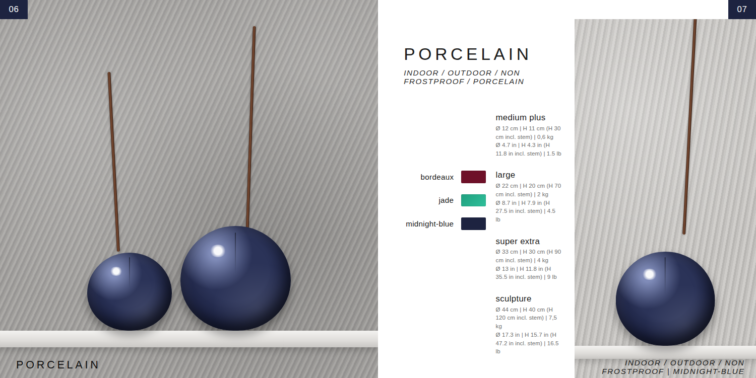06
PORCELAIN
07
Porcelain
INDOOR / OUTDOOR / NON FROSTPROOF / PORCELAIN
bordeaux
jade
midnight-blue
medium plus Ø 12 cm | H 11 cm (H 30 cm incl. stem) | 0,6 kg
Ø 4.7 in | H 4.3 in (H 11.8 in incl. stem) | 1.5 lb
large Ø 22 cm | H 20 cm (H 70 cm incl. stem) | 2 kg
Ø 8.7 in | H 7.9 in (H 27.5 in incl. stem) | 4.5 lb
super extra Ø 33 cm | H 30 cm (H 90 cm incl. stem) | 4 kg
Ø 13 in | H 11.8 in (H 35.5 in incl. stem) | 9 lb
sculpture Ø 44 cm | H 40 cm (H 120 cm incl. stem) | 7,5 kg
Ø 17.3 in | H 15.7 in (H 47.2 in incl. stem) | 16.5 lb
INDOOR / OUTDOOR / NON FROSTPROOF | MIDNIGHT-BLUE